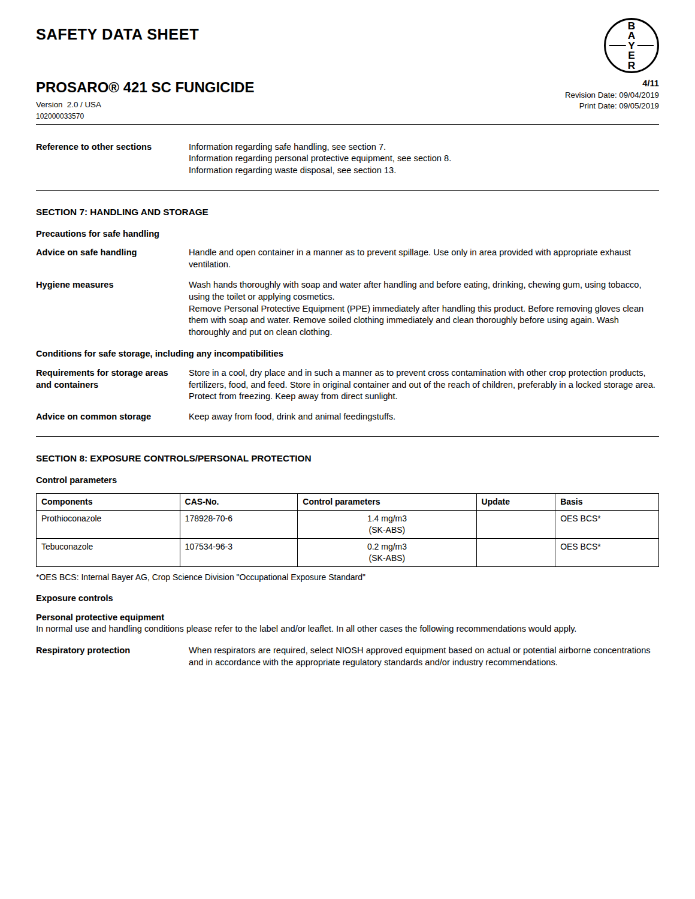SAFETY DATA SHEET
BAYER
PROSARO® 421 SC FUNGICIDE
Version 2.0 / USA
102000033570
4/11
Revision Date: 09/04/2019
Print Date: 09/05/2019
Reference to other sections
Information regarding safe handling, see section 7.
Information regarding personal protective equipment, see section 8.
Information regarding waste disposal, see section 13.
SECTION 7: HANDLING AND STORAGE
Precautions for safe handling
Advice on safe handling
Handle and open container in a manner as to prevent spillage. Use only in area provided with appropriate exhaust ventilation.
Hygiene measures
Wash hands thoroughly with soap and water after handling and before eating, drinking, chewing gum, using tobacco, using the toilet or applying cosmetics.
Remove Personal Protective Equipment (PPE) immediately after handling this product. Before removing gloves clean them with soap and water. Remove soiled clothing immediately and clean thoroughly before using again. Wash thoroughly and put on clean clothing.
Conditions for safe storage, including any incompatibilities
Requirements for storage areas and containers
Store in a cool, dry place and in such a manner as to prevent cross contamination with other crop protection products, fertilizers, food, and feed. Store in original container and out of the reach of children, preferably in a locked storage area. Protect from freezing. Keep away from direct sunlight.
Advice on common storage
Keep away from food, drink and animal feedingstuffs.
SECTION 8: EXPOSURE CONTROLS/PERSONAL PROTECTION
Control parameters
| Components | CAS-No. | Control parameters | Update | Basis |
| --- | --- | --- | --- | --- |
| Prothioconazole | 178928-70-6 | 1.4 mg/m3 (SK-ABS) | | OES BCS* |
| Tebuconazole | 107534-96-3 | 0.2 mg/m3 (SK-ABS) | | OES BCS* |
*OES BCS: Internal Bayer AG, Crop Science Division "Occupational Exposure Standard"
Exposure controls
Personal protective equipment
In normal use and handling conditions please refer to the label and/or leaflet. In all other cases the following recommendations would apply.
Respiratory protection
When respirators are required, select NIOSH approved equipment based on actual or potential airborne concentrations and in accordance with the appropriate regulatory standards and/or industry recommendations.